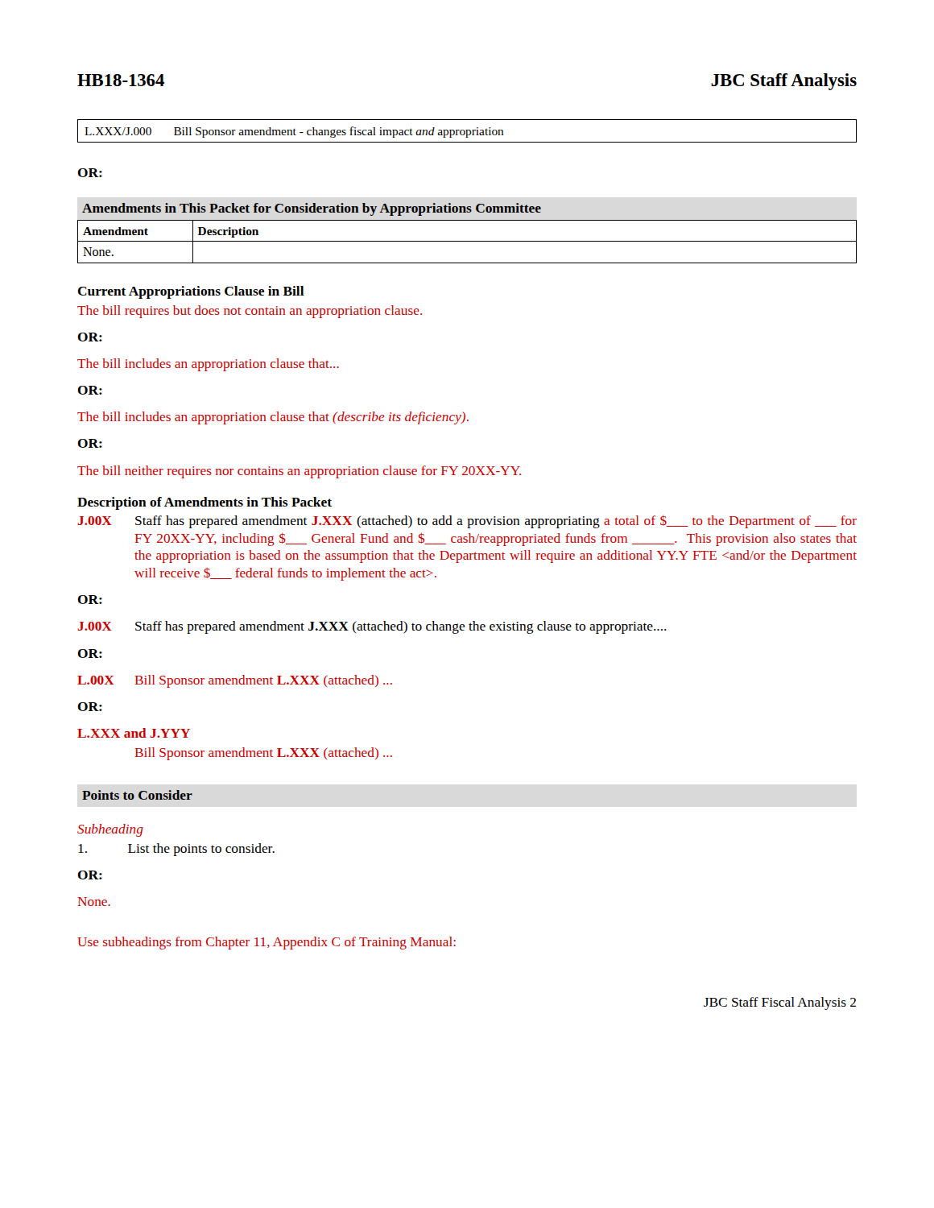HB18-1364 JBC Staff Analysis
L.XXX/J.000 Bill Sponsor amendment - changes fiscal impact and appropriation
OR:
Amendments in This Packet for Consideration by Appropriations Committee
| Amendment | Description |
| --- | --- |
| None. | |
Current Appropriations Clause in Bill
The bill requires but does not contain an appropriation clause.
OR:
The bill includes an appropriation clause that...
OR:
The bill includes an appropriation clause that (describe its deficiency).
OR:
The bill neither requires nor contains an appropriation clause for FY 20XX-YY.
Description of Amendments in This Packet
J.00X
Staff has prepared amendment J.XXX (attached) to add a provision appropriating a total of $___ to the Department of ___ for FY 20XX-YY, including $___ General Fund and $___ cash/reappropriated funds from ______. This provision also states that the appropriation is based on the assumption that the Department will require an additional YY.Y FTE <and/or the Department will receive $___ federal funds to implement the act>.
OR:
J.00X
Staff has prepared amendment J.XXX (attached) to change the existing clause to appropriate....
OR:
L.00X
Bill Sponsor amendment L.XXX (attached) ...
OR:
L.XXX and J.YYY
Bill Sponsor amendment L.XXX (attached) ...
Points to Consider
Subheading
1. List the points to consider.
OR:
None.
Use subheadings from Chapter 11, Appendix C of Training Manual:
JBC Staff Fiscal Analysis 2